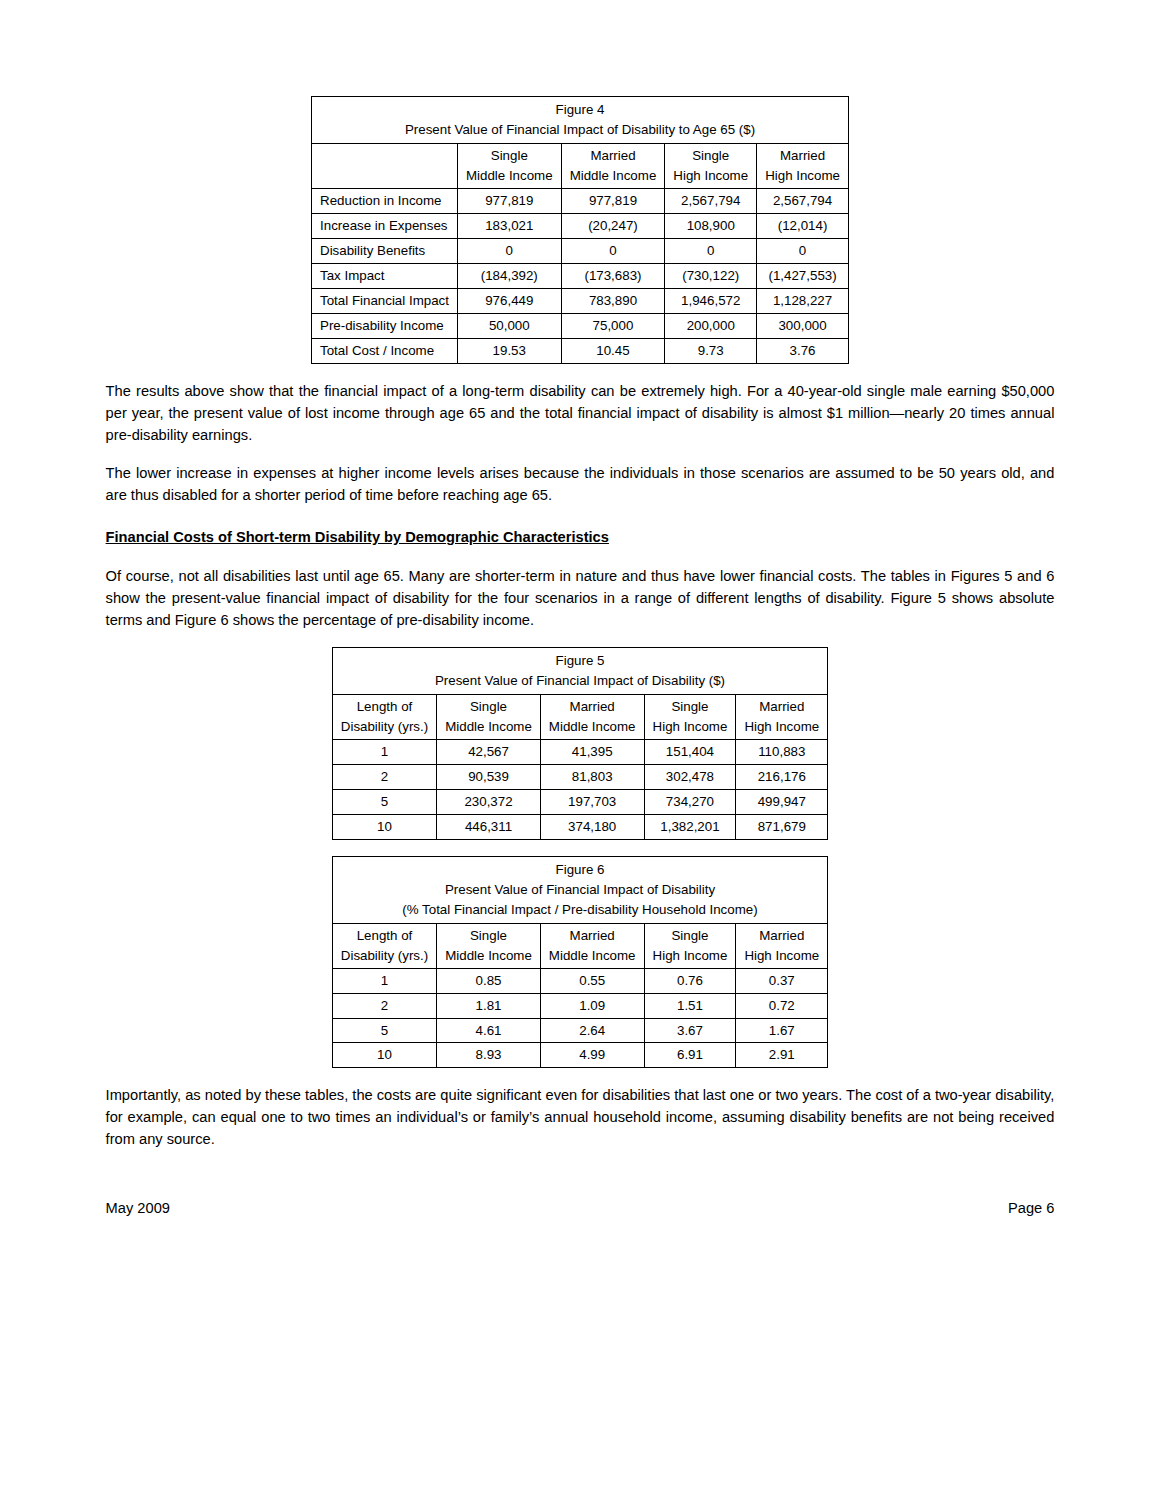Figure 4 Present Value of Financial Impact of Disability to Age 65 ($)
| | Single Middle Income | Married Middle Income | Single High Income | Married High Income |
| Reduction in Income | 977,819 | 977,819 | 2,567,794 | 2,567,794 |
| Increase in Expenses | 183,021 | (20,247) | 108,900 | (12,014) |
| Disability Benefits | 0 | 0 | 0 | 0 |
| Tax Impact | (184,392) | (173,683) | (730,122) | (1,427,553) |
| Total Financial Impact | 976,449 | 783,890 | 1,946,572 | 1,128,227 |
| Pre-disability Income | 50,000 | 75,000 | 200,000 | 300,000 |
| Total Cost / Income | 19.53 | 10.45 | 9.73 | 3.76 |
The results above show that the financial impact of a long-term disability can be extremely high. For a 40-year-old single male earning $50,000 per year, the present value of lost income through age 65 and the total financial impact of disability is almost $1 million—nearly 20 times annual pre-disability earnings.
The lower increase in expenses at higher income levels arises because the individuals in those scenarios are assumed to be 50 years old, and are thus disabled for a shorter period of time before reaching age 65.
Financial Costs of Short-term Disability by Demographic Characteristics
Of course, not all disabilities last until age 65. Many are shorter-term in nature and thus have lower financial costs. The tables in Figures 5 and 6 show the present-value financial impact of disability for the four scenarios in a range of different lengths of disability. Figure 5 shows absolute terms and Figure 6 shows the percentage of pre-disability income.
Figure 5 Present Value of Financial Impact of Disability ($)
| Length of Disability (yrs.) | Single Middle Income | Married Middle Income | Single High Income | Married High Income |
| 1 | 42,567 | 41,395 | 151,404 | 110,883 |
| 2 | 90,539 | 81,803 | 302,478 | 216,176 |
| 5 | 230,372 | 197,703 | 734,270 | 499,947 |
| 10 | 446,311 | 374,180 | 1,382,201 | 871,679 |
Figure 6 Present Value of Financial Impact of Disability (% Total Financial Impact / Pre-disability Household Income)
| Length of Disability (yrs.) | Single Middle Income | Married Middle Income | Single High Income | Married High Income |
| 1 | 0.85 | 0.55 | 0.76 | 0.37 |
| 2 | 1.81 | 1.09 | 1.51 | 0.72 |
| 5 | 4.61 | 2.64 | 3.67 | 1.67 |
| 10 | 8.93 | 4.99 | 6.91 | 2.91 |
Importantly, as noted by these tables, the costs are quite significant even for disabilities that last one or two years. The cost of a two-year disability, for example, can equal one to two times an individual’s or family’s annual household income, assuming disability benefits are not being received from any source.
May 2009 Page 6